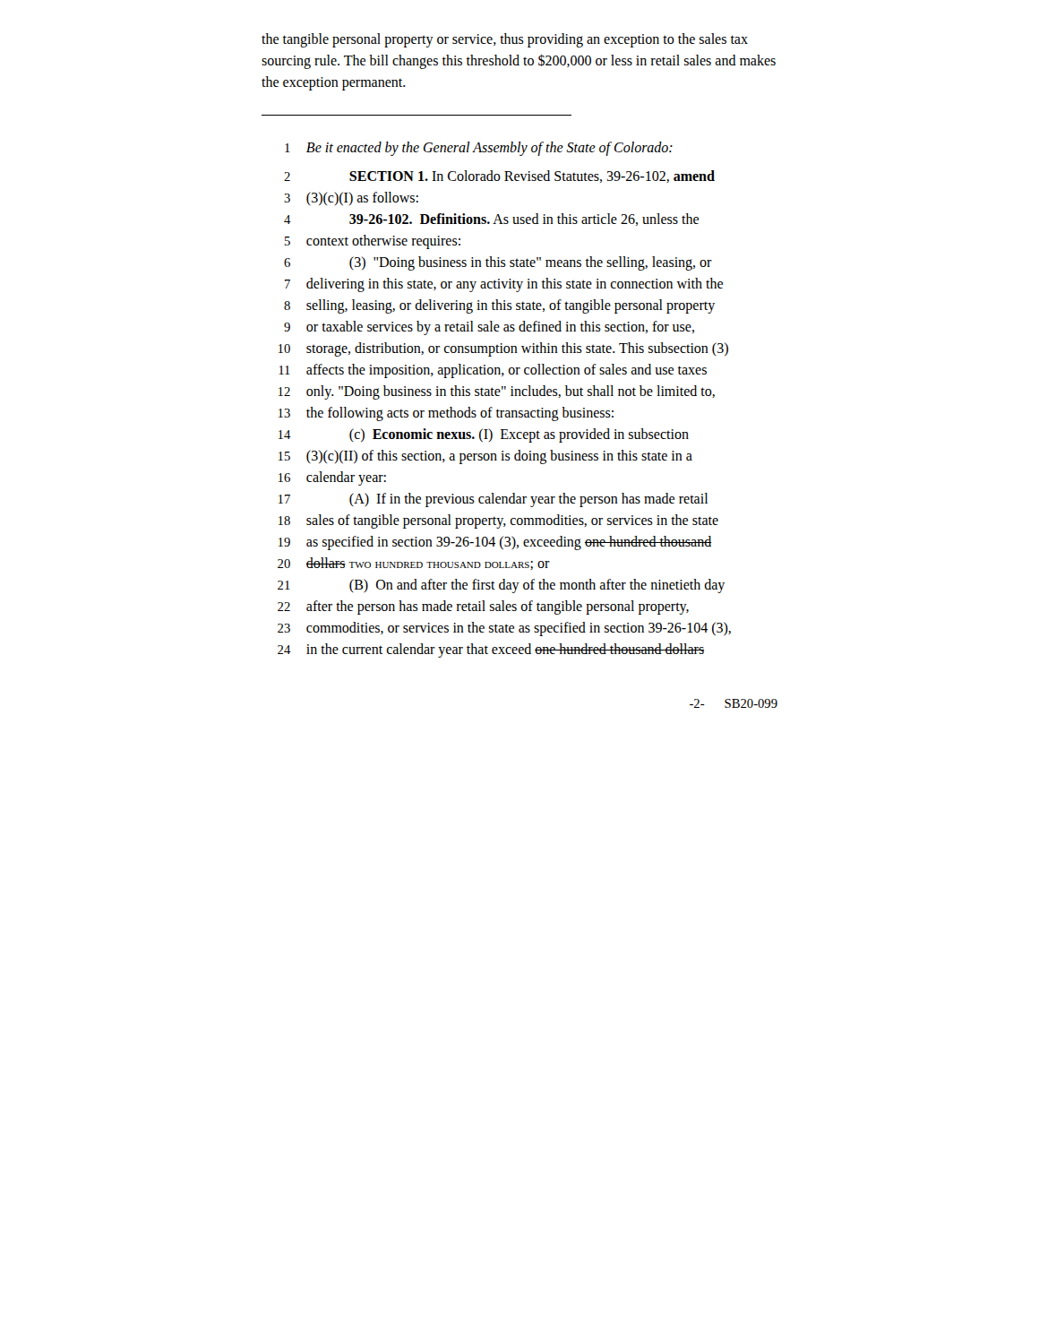the tangible personal property or service, thus providing an exception to the sales tax sourcing rule. The bill changes this threshold to $200,000 or less in retail sales and makes the exception permanent.
1 Be it enacted by the General Assembly of the State of Colorado:
2 SECTION 1. In Colorado Revised Statutes, 39-26-102, amend
3 (3)(c)(I) as follows:
4 39-26-102. Definitions. As used in this article 26, unless the
5 context otherwise requires:
6 (3) "Doing business in this state" means the selling, leasing, or
7 delivering in this state, or any activity in this state in connection with the
8 selling, leasing, or delivering in this state, of tangible personal property
9 or taxable services by a retail sale as defined in this section, for use,
10 storage, distribution, or consumption within this state. This subsection (3)
11 affects the imposition, application, or collection of sales and use taxes
12 only. "Doing business in this state" includes, but shall not be limited to,
13 the following acts or methods of transacting business:
14 (c) Economic nexus. (I) Except as provided in subsection
15 (3)(c)(II) of this section, a person is doing business in this state in a
16 calendar year:
17 (A) If in the previous calendar year the person has made retail
18 sales of tangible personal property, commodities, or services in the state
19 as specified in section 39-26-104 (3), exceeding one hundred thousand
20 dollars two hundred thousand dollars; or
21 (B) On and after the first day of the month after the ninetieth day
22 after the person has made retail sales of tangible personal property,
23 commodities, or services in the state as specified in section 39-26-104 (3),
24 in the current calendar year that exceed one hundred thousand dollars
-2-SB20-099